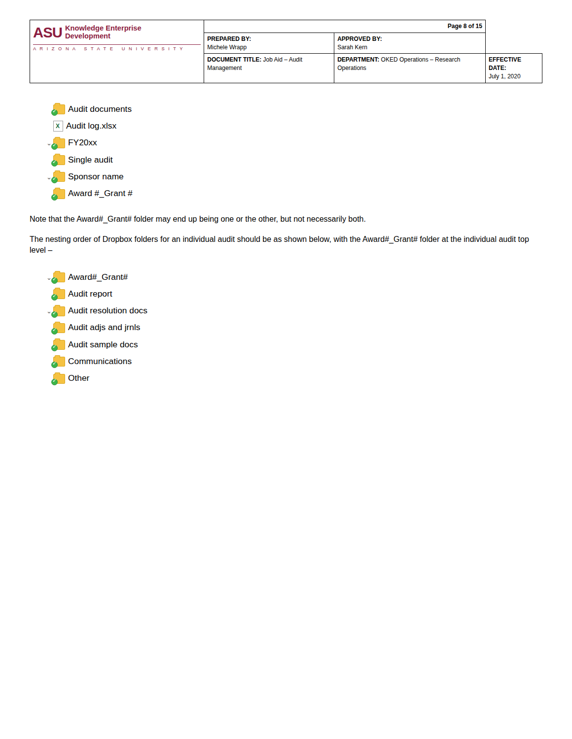| ASU Knowledge Enterprise Development A R I Z O N A S T A T E U N I V E R S I T Y | Page 8 of 15 |
| PREPARED BY: Michele Wrapp | APPROVED BY: Sarah Kern |
| DOCUMENT TITLE: Job Aid – Audit Management | DEPARTMENT: OKED Operations – Research Operations | EFFECTIVE DATE: July 1, 2020 |
Audit documents
Audit log.xlsx
⌄ FY20xx
Single audit
⌄ Sponsor name
Award #_Grant #
Note that the Award#_Grant# folder may end up being one or the other, but not necessarily both.
The nesting order of Dropbox folders for an individual audit should be as shown below, with the Award#_Grant# folder at the individual audit top level –
⌄ Award#_Grant#
Audit report
⌄ Audit resolution docs
Audit adjs and jrnls
Audit sample docs
Communications
Other